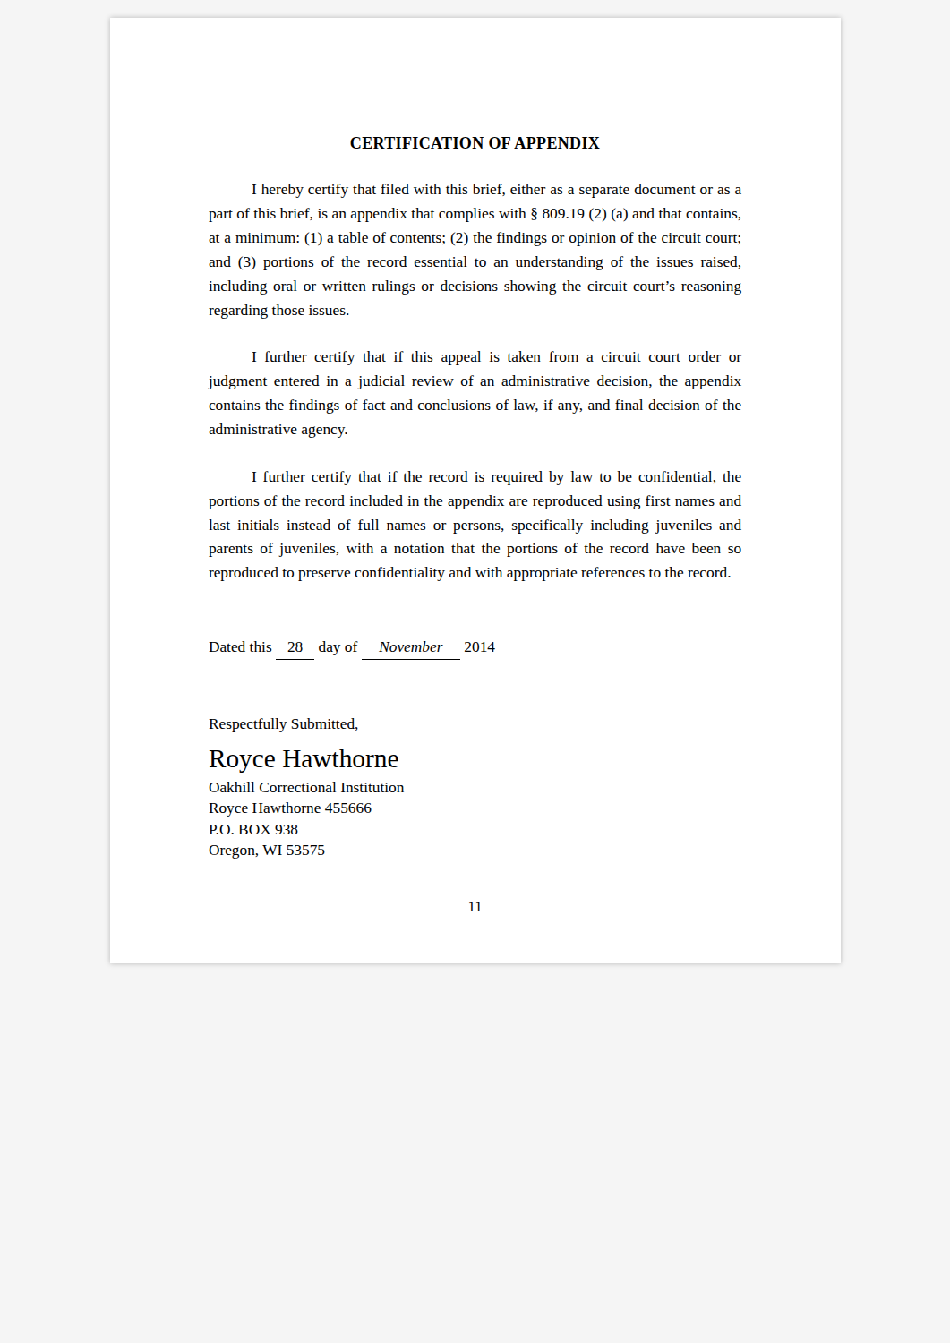CERTIFICATION OF APPENDIX
I hereby certify that filed with this brief, either as a separate document or as a part of this brief, is an appendix that complies with § 809.19 (2) (a) and that contains, at a minimum: (1) a table of contents; (2) the findings or opinion of the circuit court; and (3) portions of the record essential to an understanding of the issues raised, including oral or written rulings or decisions showing the circuit court’s reasoning regarding those issues.
I further certify that if this appeal is taken from a circuit court order or judgment entered in a judicial review of an administrative decision, the appendix contains the findings of fact and conclusions of law, if any, and final decision of the administrative agency.
I further certify that if the record is required by law to be confidential, the portions of the record included in the appendix are reproduced using first names and last initials instead of full names or persons, specifically including juveniles and parents of juveniles, with a notation that the portions of the record have been so reproduced to preserve confidentiality and with appropriate references to the record.
Dated this 28 day of November 2014
Respectfully Submitted,
Royce Hawthorne
Oakhill Correctional Institution
Royce Hawthorne 455666
P.O. BOX 938
Oregon, WI 53575
11